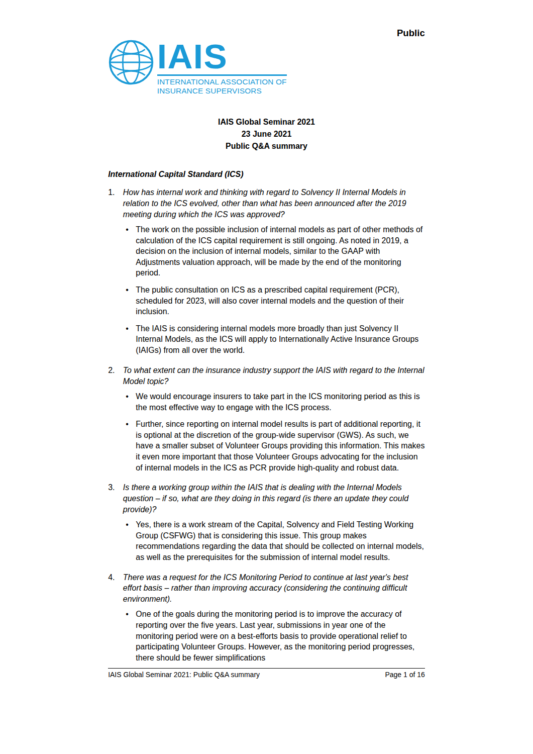Public
IAIS
International Association of
Insurance Supervisors
IAIS Global Seminar 2021 23 June 2021 Public Q&A summary
International Capital Standard (ICS)
How has internal work and thinking with regard to Solvency II Internal Models in relation to the ICS evolved, other than what has been announced after the 2019 meeting during which the ICS was approved?
The work on the possible inclusion of internal models as part of other methods of calculation of the ICS capital requirement is still ongoing. As noted in 2019, a decision on the inclusion of internal models, similar to the GAAP with Adjustments valuation approach, will be made by the end of the monitoring period.
The public consultation on ICS as a prescribed capital requirement (PCR), scheduled for 2023, will also cover internal models and the question of their inclusion.
The IAIS is considering internal models more broadly than just Solvency II Internal Models, as the ICS will apply to Internationally Active Insurance Groups (IAIGs) from all over the world.
To what extent can the insurance industry support the IAIS with regard to the Internal Model topic?
We would encourage insurers to take part in the ICS monitoring period as this is the most effective way to engage with the ICS process.
Further, since reporting on internal model results is part of additional reporting, it is optional at the discretion of the group-wide supervisor (GWS). As such, we have a smaller subset of Volunteer Groups providing this information. This makes it even more important that those Volunteer Groups advocating for the inclusion of internal models in the ICS as PCR provide high-quality and robust data.
Is there a working group within the IAIS that is dealing with the Internal Models question – if so, what are they doing in this regard (is there an update they could provide)?
Yes, there is a work stream of the Capital, Solvency and Field Testing Working Group (CSFWG) that is considering this issue. This group makes recommendations regarding the data that should be collected on internal models, as well as the prerequisites for the submission of internal model results.
There was a request for the ICS Monitoring Period to continue at last year's best effort basis – rather than improving accuracy (considering the continuing difficult environment).
One of the goals during the monitoring period is to improve the accuracy of reporting over the five years. Last year, submissions in year one of the monitoring period were on a best-efforts basis to provide operational relief to participating Volunteer Groups. However, as the monitoring period progresses, there should be fewer simplifications
IAIS Global Seminar 2021: Public Q&A summary Page 1 of 16